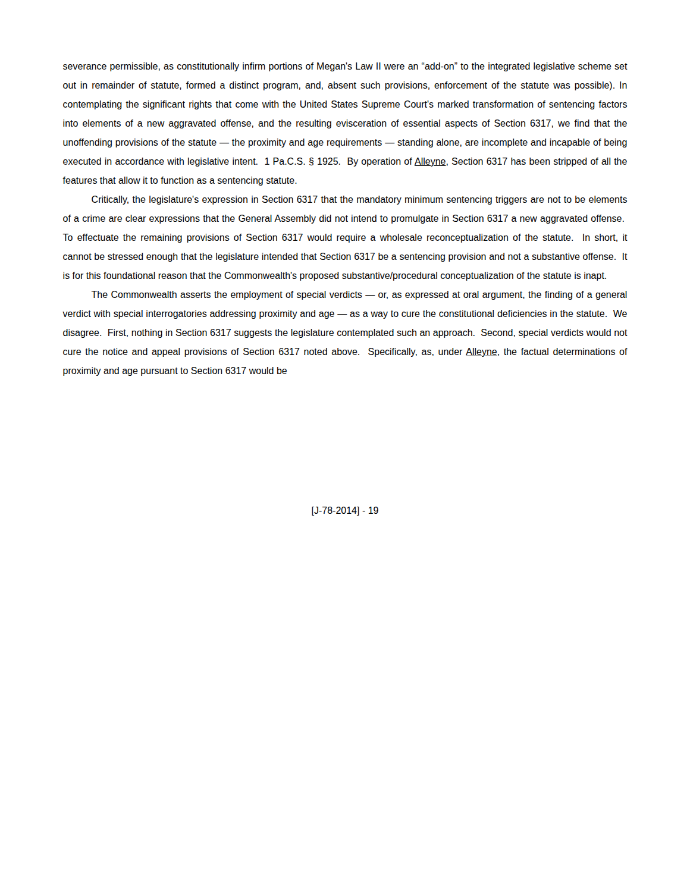severance permissible, as constitutionally infirm portions of Megan's Law II were an “add-on” to the integrated legislative scheme set out in remainder of statute, formed a distinct program, and, absent such provisions, enforcement of the statute was possible). In contemplating the significant rights that come with the United States Supreme Court's marked transformation of sentencing factors into elements of a new aggravated offense, and the resulting evisceration of essential aspects of Section 6317, we find that the unoffending provisions of the statute — the proximity and age requirements — standing alone, are incomplete and incapable of being executed in accordance with legislative intent. 1 Pa.C.S. § 1925. By operation of Alleyne, Section 6317 has been stripped of all the features that allow it to function as a sentencing statute.
Critically, the legislature's expression in Section 6317 that the mandatory minimum sentencing triggers are not to be elements of a crime are clear expressions that the General Assembly did not intend to promulgate in Section 6317 a new aggravated offense. To effectuate the remaining provisions of Section 6317 would require a wholesale reconceptualization of the statute. In short, it cannot be stressed enough that the legislature intended that Section 6317 be a sentencing provision and not a substantive offense. It is for this foundational reason that the Commonwealth's proposed substantive/procedural conceptualization of the statute is inapt.
The Commonwealth asserts the employment of special verdicts — or, as expressed at oral argument, the finding of a general verdict with special interrogatories addressing proximity and age — as a way to cure the constitutional deficiencies in the statute. We disagree. First, nothing in Section 6317 suggests the legislature contemplated such an approach. Second, special verdicts would not cure the notice and appeal provisions of Section 6317 noted above. Specifically, as, under Alleyne, the factual determinations of proximity and age pursuant to Section 6317 would be
[J-78-2014] - 19